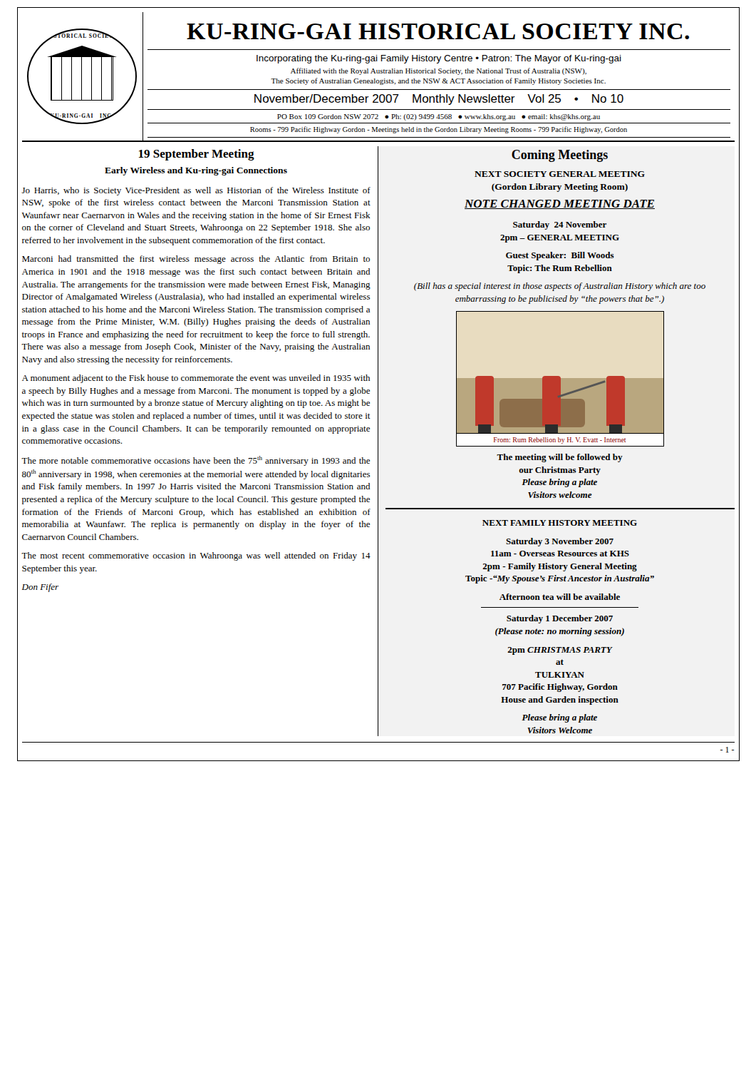HISTORICAL SOCIETY
KU-RING-GAI INC.
KU-RING-GAI HISTORICAL SOCIETY INC.
Incorporating the Ku-ring-gai Family History Centre • Patron: The Mayor of Ku-ring-gai
Affiliated with the Royal Australian Historical Society, the National Trust of Australia (NSW),
The Society of Australian Genealogists, and the NSW & ACT Association of Family History Societies Inc.
November/December 2007 Monthly Newsletter Vol 25 • No 10
PO Box 109 Gordon NSW 2072 ● Ph: (02) 9499 4568 ● www.khs.org.au ● email: khs@khs.org.au
Rooms - 799 Pacific Highway Gordon - Meetings held in the Gordon Library Meeting Rooms - 799 Pacific Highway, Gordon
19 September Meeting
Early Wireless and Ku-ring-gai Connections
Jo Harris, who is Society Vice-President as well as Historian of the Wireless Institute of NSW, spoke of the first wireless contact between the Marconi Transmission Station at Waunfawr near Caernarvon in Wales and the receiving station in the home of Sir Ernest Fisk on the corner of Cleveland and Stuart Streets, Wahroonga on 22 September 1918. She also referred to her involvement in the subsequent commemoration of the first contact.
Marconi had transmitted the first wireless message across the Atlantic from Britain to America in 1901 and the 1918 message was the first such contact between Britain and Australia. The arrangements for the transmission were made between Ernest Fisk, Managing Director of Amalgamated Wireless (Australasia), who had installed an experimental wireless station attached to his home and the Marconi Wireless Station. The transmission comprised a message from the Prime Minister, W.M. (Billy) Hughes praising the deeds of Australian troops in France and emphasizing the need for recruitment to keep the force to full strength. There was also a message from Joseph Cook, Minister of the Navy, praising the Australian Navy and also stressing the necessity for reinforcements.
A monument adjacent to the Fisk house to commemorate the event was unveiled in 1935 with a speech by Billy Hughes and a message from Marconi. The monument is topped by a globe which was in turn surmounted by a bronze statue of Mercury alighting on tip toe. As might be expected the statue was stolen and replaced a number of times, until it was decided to store it in a glass case in the Council Chambers. It can be temporarily remounted on appropriate commemorative occasions.
The more notable commemorative occasions have been the 75th anniversary in 1993 and the 80th anniversary in 1998, when ceremonies at the memorial were attended by local dignitaries and Fisk family members. In 1997 Jo Harris visited the Marconi Transmission Station and presented a replica of the Mercury sculpture to the local Council. This gesture prompted the formation of the Friends of Marconi Group, which has established an exhibition of memorabilia at Waunfawr. The replica is permanently on display in the foyer of the Caernarvon Council Chambers.
The most recent commemorative occasion in Wahroonga was well attended on Friday 14 September this year.
Don Fifer
Coming Meetings
NEXT SOCIETY GENERAL MEETING
(Gordon Library Meeting Room)
NOTE CHANGED MEETING DATE
Saturday 24 November
2pm – GENERAL MEETING
Guest Speaker: Bill Woods
Topic: The Rum Rebellion
(Bill has a special interest in those aspects of Australian History which are too embarrassing to be publicised by “the powers that be”.)
From: Rum Rebellion by H. V. Evatt - Internet
The meeting will be followed by
our Christmas Party
Please bring a plate
Visitors welcome
NEXT FAMILY HISTORY MEETING
Saturday 3 November 2007
11am - Overseas Resources at KHS
2pm - Family History General Meeting
Topic -“My Spouse’s First Ancestor in Australia”
Afternoon tea will be available
Saturday 1 December 2007
(Please note: no morning session)
2pm CHRISTMAS PARTY
at
TULKIYAN
707 Pacific Highway, Gordon
House and Garden inspection
Please bring a plate
Visitors Welcome
- 1 -